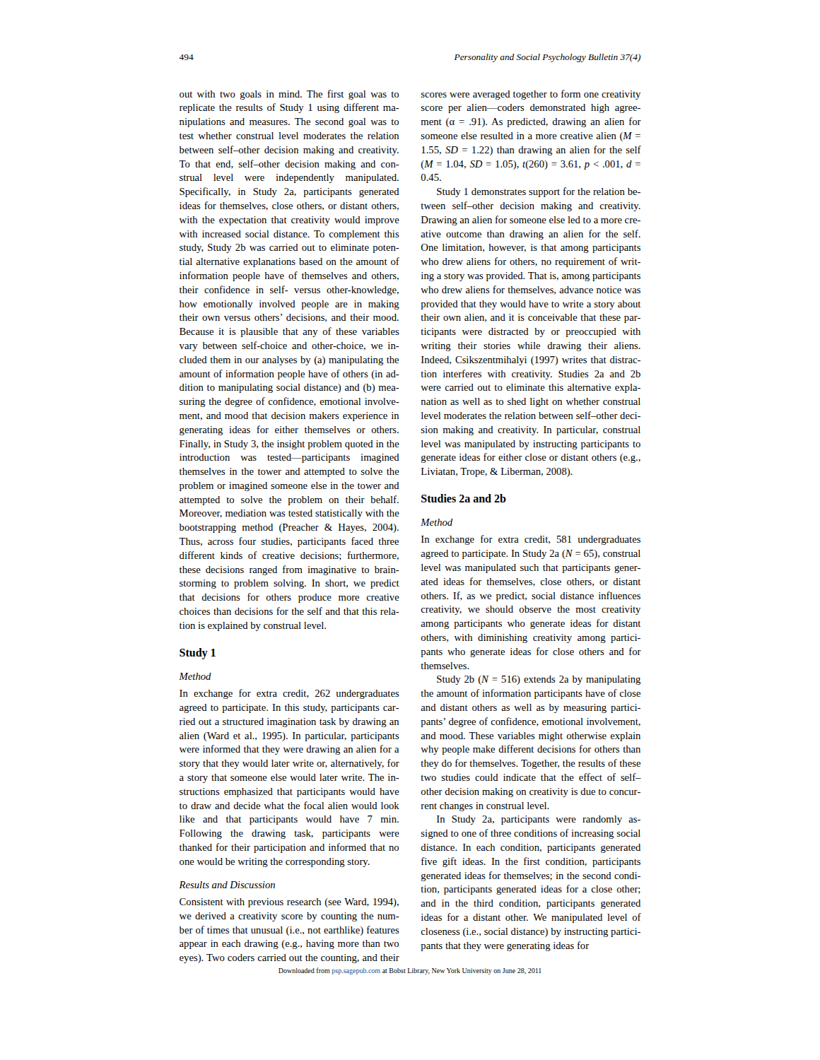494 Personality and Social Psychology Bulletin 37(4)
out with two goals in mind. The first goal was to replicate the results of Study 1 using different manipulations and measures. The second goal was to test whether construal level moderates the relation between self–other decision making and creativity. To that end, self–other decision making and construal level were independently manipulated. Specifically, in Study 2a, participants generated ideas for themselves, close others, or distant others, with the expectation that creativity would improve with increased social distance. To complement this study, Study 2b was carried out to eliminate potential alternative explanations based on the amount of information people have of themselves and others, their confidence in self- versus other-knowledge, how emotionally involved people are in making their own versus others’ decisions, and their mood. Because it is plausible that any of these variables vary between self-choice and other-choice, we included them in our analyses by (a) manipulating the amount of information people have of others (in addition to manipulating social distance) and (b) measuring the degree of confidence, emotional involvement, and mood that decision makers experience in generating ideas for either themselves or others. Finally, in Study 3, the insight problem quoted in the introduction was tested—participants imagined themselves in the tower and attempted to solve the problem or imagined someone else in the tower and attempted to solve the problem on their behalf. Moreover, mediation was tested statistically with the bootstrapping method (Preacher & Hayes, 2004). Thus, across four studies, participants faced three different kinds of creative decisions; furthermore, these decisions ranged from imaginative to brainstorming to problem solving. In short, we predict that decisions for others produce more creative choices than decisions for the self and that this relation is explained by construal level.
Study 1
Method
In exchange for extra credit, 262 undergraduates agreed to participate. In this study, participants carried out a structured imagination task by drawing an alien (Ward et al., 1995). In particular, participants were informed that they were drawing an alien for a story that they would later write or, alternatively, for a story that someone else would later write. The instructions emphasized that participants would have to draw and decide what the focal alien would look like and that participants would have 7 min. Following the drawing task, participants were thanked for their participation and informed that no one would be writing the corresponding story.
Results and Discussion
Consistent with previous research (see Ward, 1994), we derived a creativity score by counting the number of times that unusual (i.e., not earthlike) features appear in each drawing (e.g., having more than two eyes). Two coders carried out the counting, and their scores were averaged together to form one creativity score per alien—coders demonstrated high agreement (α = .91). As predicted, drawing an alien for someone else resulted in a more creative alien (M = 1.55, SD = 1.22) than drawing an alien for the self (M = 1.04, SD = 1.05), t(260) = 3.61, p < .001, d = 0.45.
Study 1 demonstrates support for the relation between self–other decision making and creativity. Drawing an alien for someone else led to a more creative outcome than drawing an alien for the self. One limitation, however, is that among participants who drew aliens for others, no requirement of writing a story was provided. That is, among participants who drew aliens for themselves, advance notice was provided that they would have to write a story about their own alien, and it is conceivable that these participants were distracted by or preoccupied with writing their stories while drawing their aliens. Indeed, Csikszentmihalyi (1997) writes that distraction interferes with creativity. Studies 2a and 2b were carried out to eliminate this alternative explanation as well as to shed light on whether construal level moderates the relation between self–other decision making and creativity. In particular, construal level was manipulated by instructing participants to generate ideas for either close or distant others (e.g., Liviatan, Trope, & Liberman, 2008).
Studies 2a and 2b
Method
In exchange for extra credit, 581 undergraduates agreed to participate. In Study 2a (N = 65), construal level was manipulated such that participants generated ideas for themselves, close others, or distant others. If, as we predict, social distance influences creativity, we should observe the most creativity among participants who generate ideas for distant others, with diminishing creativity among participants who generate ideas for close others and for themselves.
Study 2b (N = 516) extends 2a by manipulating the amount of information participants have of close and distant others as well as by measuring participants’ degree of confidence, emotional involvement, and mood. These variables might otherwise explain why people make different decisions for others than they do for themselves. Together, the results of these two studies could indicate that the effect of self–other decision making on creativity is due to concurrent changes in construal level.
In Study 2a, participants were randomly assigned to one of three conditions of increasing social distance. In each condition, participants generated five gift ideas. In the first condition, participants generated ideas for themselves; in the second condition, participants generated ideas for a close other; and in the third condition, participants generated ideas for a distant other. We manipulated level of closeness (i.e., social distance) by instructing participants that they were generating ideas for
Downloaded from psp.sagepub.com at Bobst Library, New York University on June 28, 2011